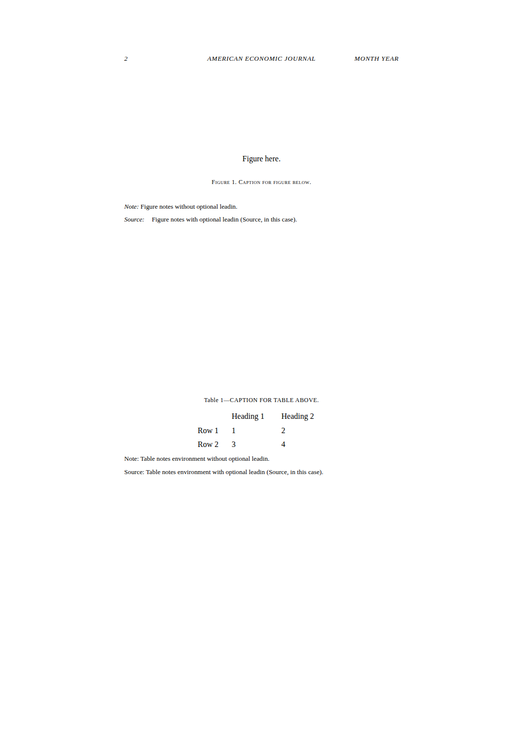2
American Economic Journal
Month Year
Figure here.
Figure 1. CAPTION FOR FIGURE BELOW.
Note: Figure notes without optional leadin.
Source: Figure notes with optional leadin (Source, in this case).
Table 1—CAPTION FOR TABLE ABOVE.
| | Heading 1 | Heading 2 |
| --- | --- | --- |
| Row 1 | 1 | 2 |
| Row 2 | 3 | 4 |
Note: Table notes environment without optional leadin.
Source: Table notes environment with optional leadin (Source, in this case).